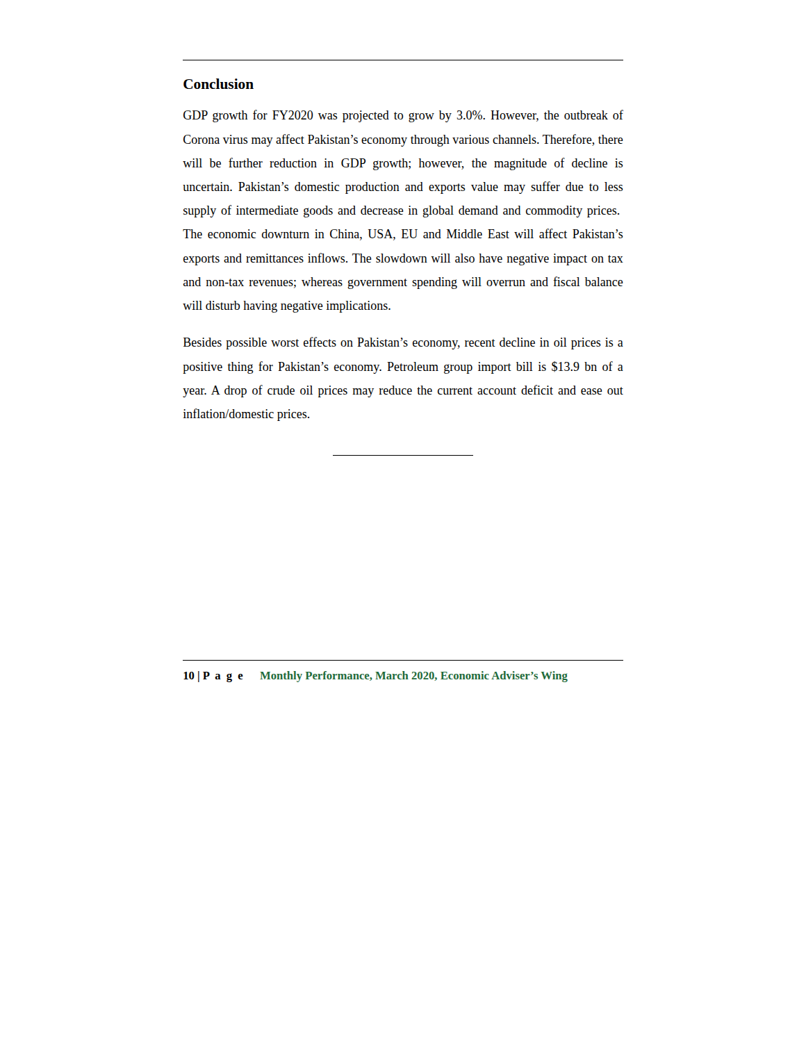Conclusion
GDP growth for FY2020 was projected to grow by 3.0%. However, the outbreak of Corona virus may affect Pakistan’s economy through various channels. Therefore, there will be further reduction in GDP growth; however, the magnitude of decline is uncertain. Pakistan’s domestic production and exports value may suffer due to less supply of intermediate goods and decrease in global demand and commodity prices. The economic downturn in China, USA, EU and Middle East will affect Pakistan’s exports and remittances inflows. The slowdown will also have negative impact on tax and non-tax revenues; whereas government spending will overrun and fiscal balance will disturb having negative implications.
Besides possible worst effects on Pakistan’s economy, recent decline in oil prices is a positive thing for Pakistan’s economy. Petroleum group import bill is $13.9 bn of a year. A drop of crude oil prices may reduce the current account deficit and ease out inflation/domestic prices.
10 | P a g e
Monthly Performance, March 2020, Economic Adviser’s Wing